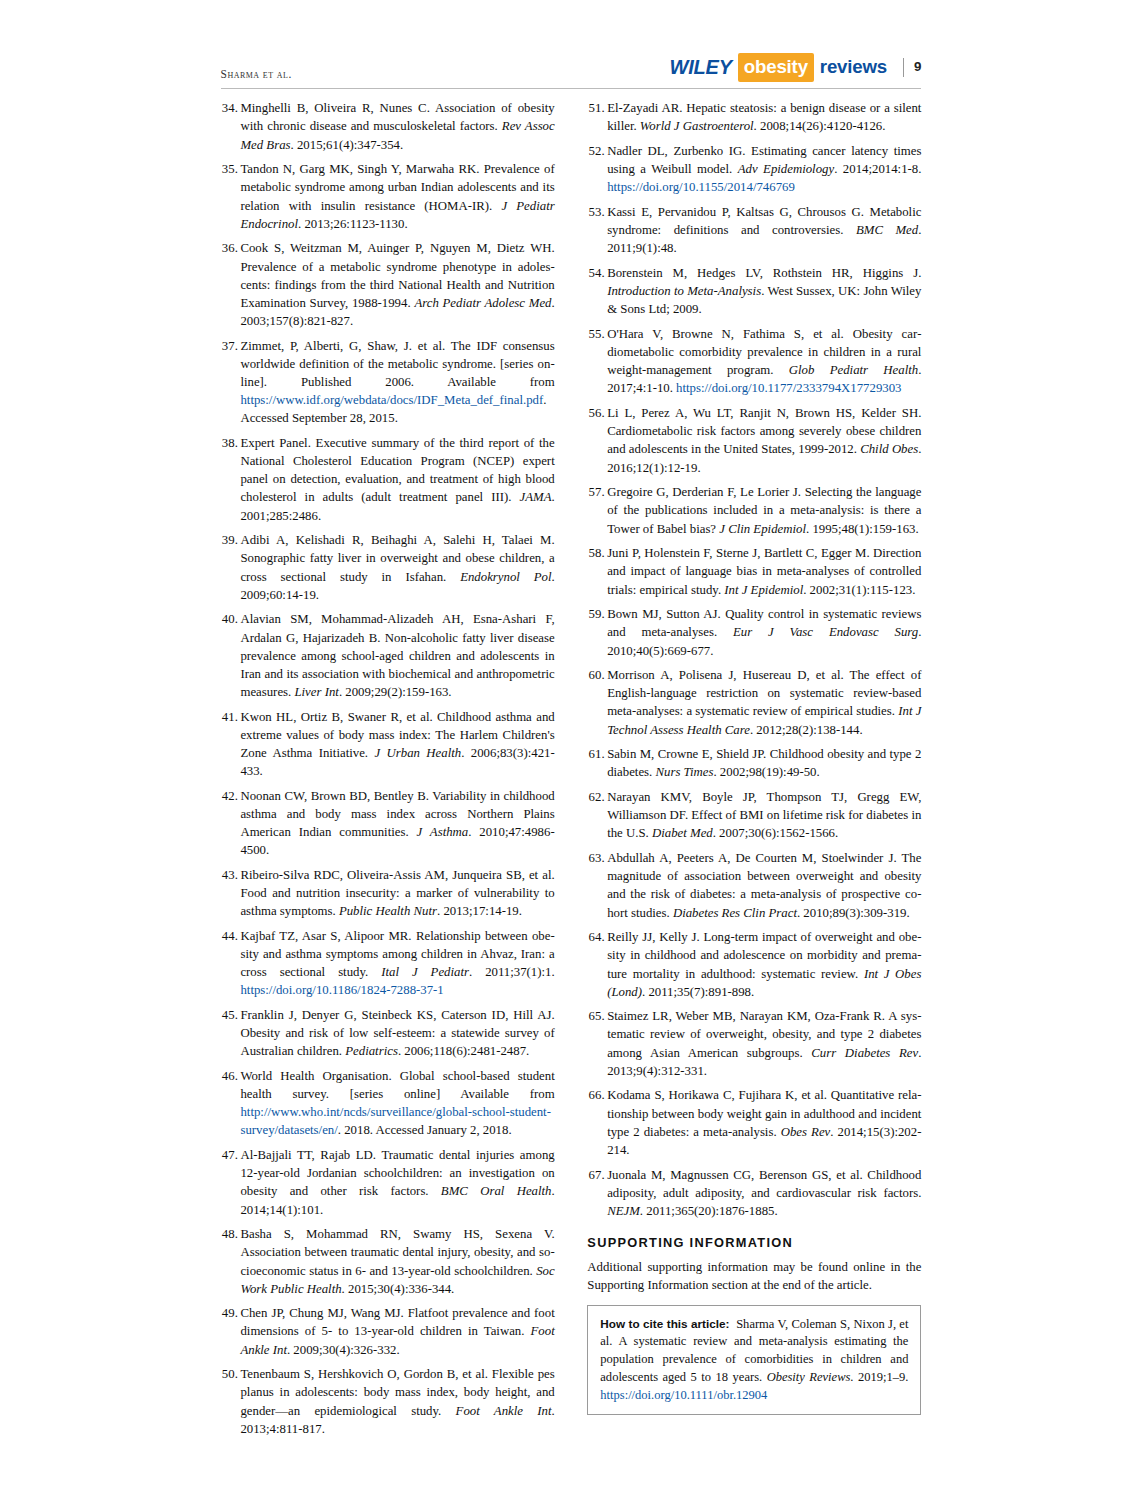Sharma et al.
WILEY obesity reviews 9
Minghelli B, Oliveira R, Nunes C. Association of obesity with chronic disease and musculoskeletal factors. Rev Assoc Med Bras. 2015;61(4):347-354.
Tandon N, Garg MK, Singh Y, Marwaha RK. Prevalence of metabolic syndrome among urban Indian adolescents and its relation with insulin resistance (HOMA-IR). J Pediatr Endocrinol. 2013;26:1123-1130.
Cook S, Weitzman M, Auinger P, Nguyen M, Dietz WH. Prevalence of a metabolic syndrome phenotype in adolescents: findings from the third National Health and Nutrition Examination Survey, 1988-1994. Arch Pediatr Adolesc Med. 2003;157(8):821-827.
Zimmet, P, Alberti, G, Shaw, J. et al. The IDF consensus worldwide definition of the metabolic syndrome. [series online]. Published 2006. Available from https://www.idf.org/webdata/docs/IDF_Meta_def_final.pdf. Accessed September 28, 2015.
Expert Panel. Executive summary of the third report of the National Cholesterol Education Program (NCEP) expert panel on detection, evaluation, and treatment of high blood cholesterol in adults (adult treatment panel III). JAMA. 2001;285:2486.
Adibi A, Kelishadi R, Beihaghi A, Salehi H, Talaei M. Sonographic fatty liver in overweight and obese children, a cross sectional study in Isfahan. Endokrynol Pol. 2009;60:14-19.
Alavian SM, Mohammad-Alizadeh AH, Esna-Ashari F, Ardalan G, Hajarizadeh B. Non-alcoholic fatty liver disease prevalence among school-aged children and adolescents in Iran and its association with biochemical and anthropometric measures. Liver Int. 2009;29(2):159-163.
Kwon HL, Ortiz B, Swaner R, et al. Childhood asthma and extreme values of body mass index: The Harlem Children's Zone Asthma Initiative. J Urban Health. 2006;83(3):421-433.
Noonan CW, Brown BD, Bentley B. Variability in childhood asthma and body mass index across Northern Plains American Indian communities. J Asthma. 2010;47:4986-4500.
Ribeiro-Silva RDC, Oliveira-Assis AM, Junqueira SB, et al. Food and nutrition insecurity: a marker of vulnerability to asthma symptoms. Public Health Nutr. 2013;17:14-19.
Kajbaf TZ, Asar S, Alipoor MR. Relationship between obesity and asthma symptoms among children in Ahvaz, Iran: a cross sectional study. Ital J Pediatr. 2011;37(1):1. https://doi.org/10.1186/1824-7288-37-1
Franklin J, Denyer G, Steinbeck KS, Caterson ID, Hill AJ. Obesity and risk of low self-esteem: a statewide survey of Australian children. Pediatrics. 2006;118(6):2481-2487.
World Health Organisation. Global school-based student health survey. [series online] Available from http://www.who.int/ncds/surveillance/global-school-student-survey/datasets/en/. 2018. Accessed January 2, 2018.
Al-Bajjali TT, Rajab LD. Traumatic dental injuries among 12-year-old Jordanian schoolchildren: an investigation on obesity and other risk factors. BMC Oral Health. 2014;14(1):101.
Basha S, Mohammad RN, Swamy HS, Sexena V. Association between traumatic dental injury, obesity, and socioeconomic status in 6- and 13-year-old schoolchildren. Soc Work Public Health. 2015;30(4):336-344.
Chen JP, Chung MJ, Wang MJ. Flatfoot prevalence and foot dimensions of 5- to 13-year-old children in Taiwan. Foot Ankle Int. 2009;30(4):326-332.
Tenenbaum S, Hershkovich O, Gordon B, et al. Flexible pes planus in adolescents: body mass index, body height, and gender—an epidemiological study. Foot Ankle Int. 2013;4:811-817.
El-Zayadi AR. Hepatic steatosis: a benign disease or a silent killer. World J Gastroenterol. 2008;14(26):4120-4126.
Nadler DL, Zurbenko IG. Estimating cancer latency times using a Weibull model. Adv Epidemiology. 2014;2014:1-8. https://doi.org/10.1155/2014/746769
Kassi E, Pervanidou P, Kaltsas G, Chrousos G. Metabolic syndrome: definitions and controversies. BMC Med. 2011;9(1):48.
Borenstein M, Hedges LV, Rothstein HR, Higgins J. Introduction to Meta-Analysis. West Sussex, UK: John Wiley & Sons Ltd; 2009.
O'Hara V, Browne N, Fathima S, et al. Obesity cardiometabolic comorbidity prevalence in children in a rural weight-management program. Glob Pediatr Health. 2017;4:1-10. https://doi.org/10.1177/2333794X17729303
Li L, Perez A, Wu LT, Ranjit N, Brown HS, Kelder SH. Cardiometabolic risk factors among severely obese children and adolescents in the United States, 1999-2012. Child Obes. 2016;12(1):12-19.
Gregoire G, Derderian F, Le Lorier J. Selecting the language of the publications included in a meta-analysis: is there a Tower of Babel bias? J Clin Epidemiol. 1995;48(1):159-163.
Juni P, Holenstein F, Sterne J, Bartlett C, Egger M. Direction and impact of language bias in meta-analyses of controlled trials: empirical study. Int J Epidemiol. 2002;31(1):115-123.
Bown MJ, Sutton AJ. Quality control in systematic reviews and meta-analyses. Eur J Vasc Endovasc Surg. 2010;40(5):669-677.
Morrison A, Polisena J, Husereau D, et al. The effect of English-language restriction on systematic review-based meta-analyses: a systematic review of empirical studies. Int J Technol Assess Health Care. 2012;28(2):138-144.
Sabin M, Crowne E, Shield JP. Childhood obesity and type 2 diabetes. Nurs Times. 2002;98(19):49-50.
Narayan KMV, Boyle JP, Thompson TJ, Gregg EW, Williamson DF. Effect of BMI on lifetime risk for diabetes in the U.S. Diabet Med. 2007;30(6):1562-1566.
Abdullah A, Peeters A, De Courten M, Stoelwinder J. The magnitude of association between overweight and obesity and the risk of diabetes: a meta-analysis of prospective cohort studies. Diabetes Res Clin Pract. 2010;89(3):309-319.
Reilly JJ, Kelly J. Long-term impact of overweight and obesity in childhood and adolescence on morbidity and premature mortality in adulthood: systematic review. Int J Obes (Lond). 2011;35(7):891-898.
Staimez LR, Weber MB, Narayan KM, Oza-Frank R. A systematic review of overweight, obesity, and type 2 diabetes among Asian American subgroups. Curr Diabetes Rev. 2013;9(4):312-331.
Kodama S, Horikawa C, Fujihara K, et al. Quantitative relationship between body weight gain in adulthood and incident type 2 diabetes: a meta-analysis. Obes Rev. 2014;15(3):202-214.
Juonala M, Magnussen CG, Berenson GS, et al. Childhood adiposity, adult adiposity, and cardiovascular risk factors. NEJM. 2011;365(20):1876-1885.
Supporting Information
Additional supporting information may be found online in the Supporting Information section at the end of the article.
How to cite this article: Sharma V, Coleman S, Nixon J, et al. A systematic review and meta-analysis estimating the population prevalence of comorbidities in children and adolescents aged 5 to 18 years. Obesity Reviews. 2019;1–9. https://doi.org/10.1111/obr.12904